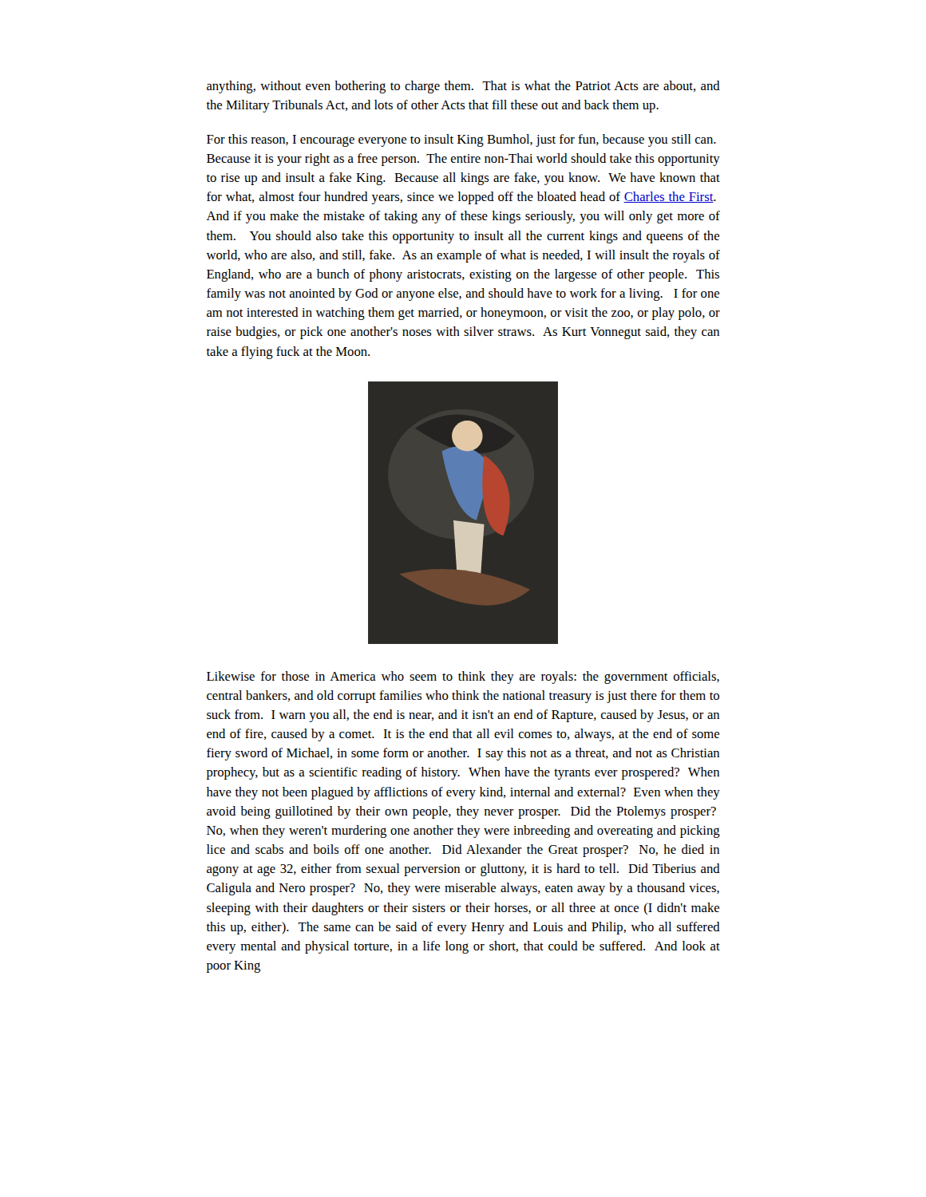anything, without even bothering to charge them. That is what the Patriot Acts are about, and the Military Tribunals Act, and lots of other Acts that fill these out and back them up.
For this reason, I encourage everyone to insult King Bumhol, just for fun, because you still can. Because it is your right as a free person. The entire non-Thai world should take this opportunity to rise up and insult a fake King. Because all kings are fake, you know. We have known that for what, almost four hundred years, since we lopped off the bloated head of Charles the First. And if you make the mistake of taking any of these kings seriously, you will only get more of them. You should also take this opportunity to insult all the current kings and queens of the world, who are also, and still, fake. As an example of what is needed, I will insult the royals of England, who are a bunch of phony aristocrats, existing on the largesse of other people. This family was not anointed by God or anyone else, and should have to work for a living. I for one am not interested in watching them get married, or honeymoon, or visit the zoo, or play polo, or raise budgies, or pick one another's noses with silver straws. As Kurt Vonnegut said, they can take a flying fuck at the Moon.
Likewise for those in America who seem to think they are royals: the government officials, central bankers, and old corrupt families who think the national treasury is just there for them to suck from. I warn you all, the end is near, and it isn't an end of Rapture, caused by Jesus, or an end of fire, caused by a comet. It is the end that all evil comes to, always, at the end of some fiery sword of Michael, in some form or another. I say this not as a threat, and not as Christian prophecy, but as a scientific reading of history. When have the tyrants ever prospered? When have they not been plagued by afflictions of every kind, internal and external? Even when they avoid being guillotined by their own people, they never prosper. Did the Ptolemys prosper? No, when they weren't murdering one another they were inbreeding and overeating and picking lice and scabs and boils off one another. Did Alexander the Great prosper? No, he died in agony at age 32, either from sexual perversion or gluttony, it is hard to tell. Did Tiberius and Caligula and Nero prosper? No, they were miserable always, eaten away by a thousand vices, sleeping with their daughters or their sisters or their horses, or all three at once (I didn't make this up, either). The same can be said of every Henry and Louis and Philip, who all suffered every mental and physical torture, in a life long or short, that could be suffered. And look at poor King